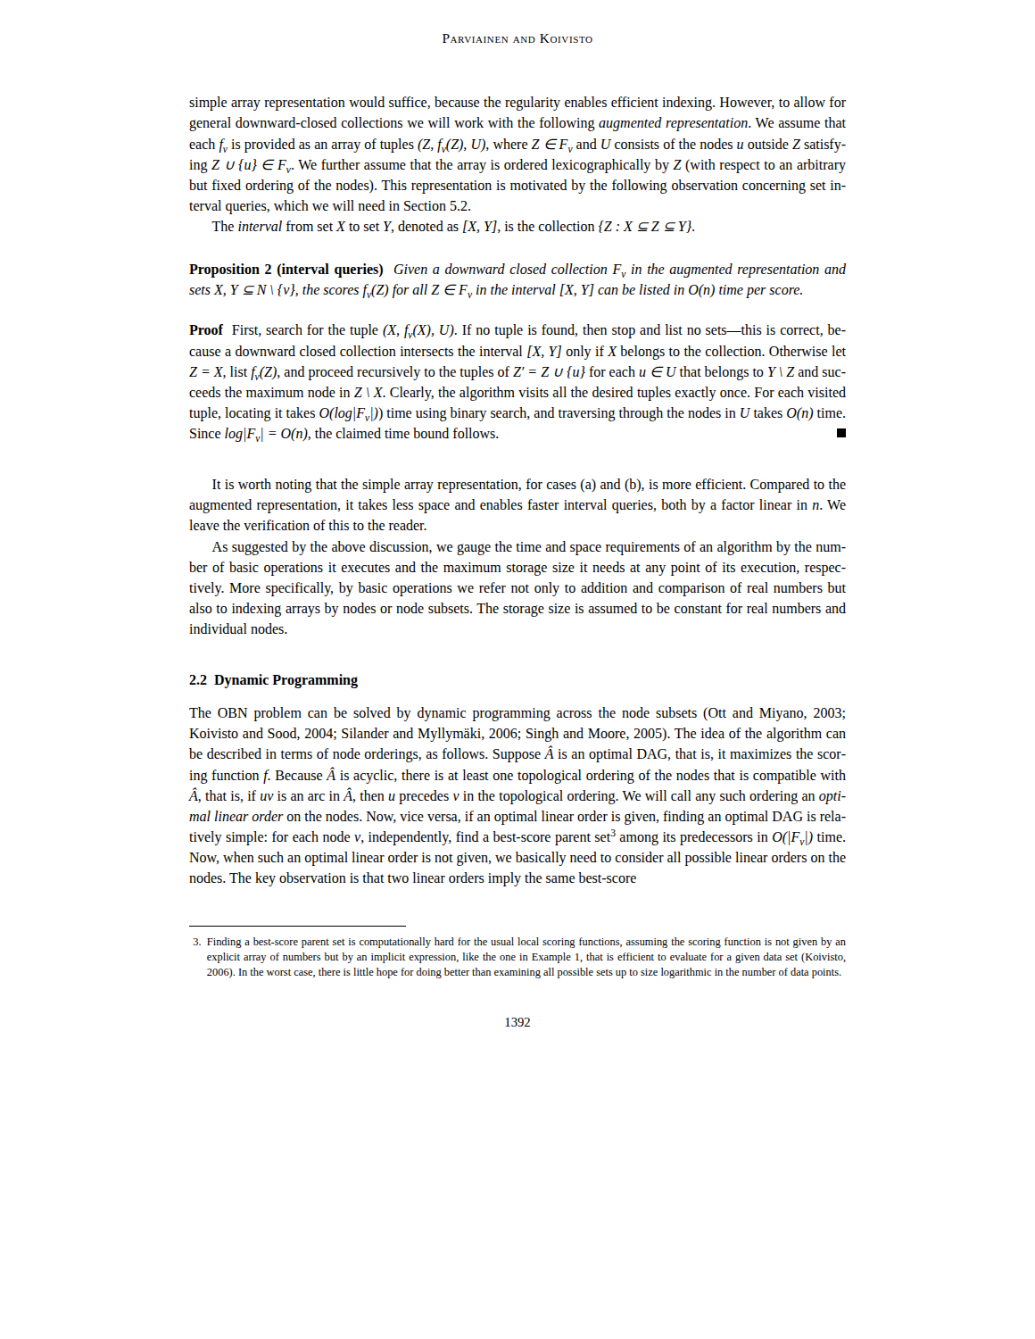Parviainen and Koivisto
simple array representation would suffice, because the regularity enables efficient indexing. However, to allow for general downward-closed collections we will work with the following augmented representation. We assume that each fv is provided as an array of tuples (Z, fv(Z), U), where Z ∈ Fv and U consists of the nodes u outside Z satisfying Z ∪ {u} ∈ Fv. We further assume that the array is ordered lexicographically by Z (with respect to an arbitrary but fixed ordering of the nodes). This representation is motivated by the following observation concerning set interval queries, which we will need in Section 5.2.
The interval from set X to set Y, denoted as [X, Y], is the collection {Z : X ⊆ Z ⊆ Y}.
Proposition 2 (interval queries) Given a downward closed collection Fv in the augmented representation and sets X, Y ⊆ N \ {v}, the scores fv(Z) for all Z ∈ Fv in the interval [X, Y] can be listed in O(n) time per score.
Proof First, search for the tuple (X, fv(X), U). If no tuple is found, then stop and list no sets—this is correct, because a downward closed collection intersects the interval [X, Y] only if X belongs to the collection. Otherwise let Z = X, list fv(Z), and proceed recursively to the tuples of Z′ = Z ∪ {u} for each u ∈ U that belongs to Y \ Z and succeeds the maximum node in Z \ X. Clearly, the algorithm visits all the desired tuples exactly once. For each visited tuple, locating it takes O(log|Fv|)) time using binary search, and traversing through the nodes in U takes O(n) time. Since log|Fv| = O(n), the claimed time bound follows.
It is worth noting that the simple array representation, for cases (a) and (b), is more efficient. Compared to the augmented representation, it takes less space and enables faster interval queries, both by a factor linear in n. We leave the verification of this to the reader.
As suggested by the above discussion, we gauge the time and space requirements of an algorithm by the number of basic operations it executes and the maximum storage size it needs at any point of its execution, respectively. More specifically, by basic operations we refer not only to addition and comparison of real numbers but also to indexing arrays by nodes or node subsets. The storage size is assumed to be constant for real numbers and individual nodes.
2.2 Dynamic Programming
The OBN problem can be solved by dynamic programming across the node subsets (Ott and Miyano, 2003; Koivisto and Sood, 2004; Silander and Myllymäki, 2006; Singh and Moore, 2005). The idea of the algorithm can be described in terms of node orderings, as follows. Suppose Â is an optimal DAG, that is, it maximizes the scoring function f. Because Â is acyclic, there is at least one topological ordering of the nodes that is compatible with Â, that is, if uv is an arc in Â, then u precedes v in the topological ordering. We will call any such ordering an optimal linear order on the nodes. Now, vice versa, if an optimal linear order is given, finding an optimal DAG is relatively simple: for each node v, independently, find a best-score parent set3 among its predecessors in O(|Fv|) time. Now, when such an optimal linear order is not given, we basically need to consider all possible linear orders on the nodes. The key observation is that two linear orders imply the same best-score
3. Finding a best-score parent set is computationally hard for the usual local scoring functions, assuming the scoring function is not given by an explicit array of numbers but by an implicit expression, like the one in Example 1, that is efficient to evaluate for a given data set (Koivisto, 2006). In the worst case, there is little hope for doing better than examining all possible sets up to size logarithmic in the number of data points.
1392